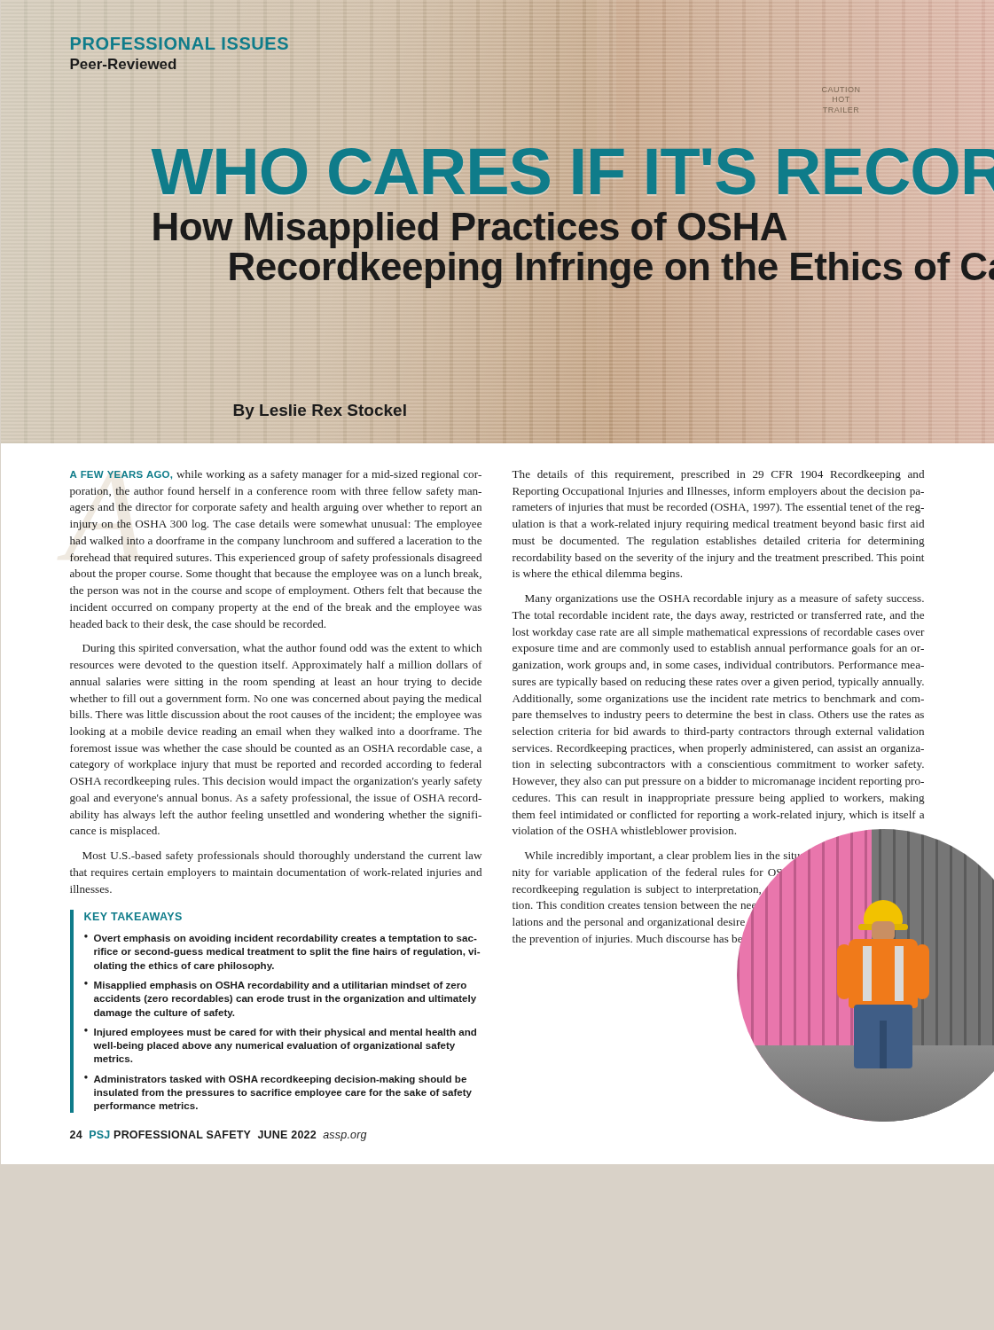CAUTION
HOT
TRAILER
Professional Issues
Peer-Reviewed
WHO CARES IF IT'S RECORDABLE?
How Misapplied Practices of OSHA Recordkeeping Infringe on the Ethics of Care
By Leslie Rex Stockel
A A few years ago, while working as a safety manager for a mid-sized regional corporation, the author found herself in a conference room with three fellow safety managers and the director for corporate safety and health arguing over whether to report an injury on the OSHA 300 log. The case details were somewhat unusual: The employee had walked into a doorframe in the company lunchroom and suffered a laceration to the forehead that required sutures. This experienced group of safety professionals disagreed about the proper course. Some thought that because the employee was on a lunch break, the person was not in the course and scope of employment. Others felt that because the incident occurred on company property at the end of the break and the employee was headed back to their desk, the case should be recorded.
During this spirited conversation, what the author found odd was the extent to which resources were devoted to the question itself. Approximately half a million dollars of annual salaries were sitting in the room spending at least an hour trying to decide whether to fill out a government form. No one was concerned about paying the medical bills. There was little discussion about the root causes of the incident; the employee was looking at a mobile device reading an email when they walked into a doorframe. The foremost issue was whether the case should be counted as an OSHA recordable case, a category of workplace injury that must be reported and recorded according to federal OSHA recordkeeping rules. This decision would impact the organization's yearly safety goal and everyone's annual bonus. As a safety professional, the issue of OSHA recordability has always left the author feeling unsettled and wondering whether the significance is misplaced.
Most U.S.-based safety professionals should thoroughly understand the current law that requires certain employers to maintain documentation of work-related injuries and illnesses.
Key Takeaways
Overt emphasis on avoiding incident recordability creates a temptation to sacrifice or second-guess medical treatment to split the fine hairs of regulation, violating the ethics of care philosophy.
Misapplied emphasis on OSHA recordability and a utilitarian mindset of zero accidents (zero recordables) can erode trust in the organization and ultimately damage the culture of safety.
Injured employees must be cared for with their physical and mental health and well-being placed above any numerical evaluation of organizational safety metrics.
Administrators tasked with OSHA recordkeeping decision-making should be insulated from the pressures to sacrifice employee care for the sake of safety performance metrics.
The details of this requirement, prescribed in 29 CFR 1904 Recordkeeping and Reporting Occupational Injuries and Illnesses, inform employers about the decision parameters of injuries that must be recorded (OSHA, 1997). The essential tenet of the regulation is that a work-related injury requiring medical treatment beyond basic first aid must be documented. The regulation establishes detailed criteria for determining recordability based on the severity of the injury and the treatment prescribed. This point is where the ethical dilemma begins.
Many organizations use the OSHA recordable injury as a measure of safety success. The total recordable incident rate, the days away, restricted or transferred rate, and the lost workday case rate are all simple mathematical expressions of recordable cases over exposure time and are commonly used to establish annual performance goals for an organization, work groups and, in some cases, individual contributors. Performance measures are typically based on reducing these rates over a given period, typically annually. Additionally, some organizations use the incident rate metrics to benchmark and compare themselves to industry peers to determine the best in class. Others use the rates as selection criteria for bid awards to third-party contractors through external validation services. Recordkeeping practices, when properly administered, can assist an organization in selecting subcontractors with a conscientious commitment to worker safety. However, they also can put pressure on a bidder to micromanage incident reporting procedures. This can result in inappropriate pressure being applied to workers, making them feel intimidated or conflicted for reporting a work-related injury, which is itself a violation of the OSHA whistleblower provision.
While incredibly important, a clear problem lies in the situational detail and opportunity for variable application of the federal rules for OSHA recordability. The OSHA recordkeeping regulation is subject to interpretation, subjective opinion and manipulation. This condition creates tension between the need to comply with government regulations and the personal and organizational desire to achieve safety goals driven toward the prevention of injuries. Much discourse has been published on
24 PSJ PROFESSIONAL SAFETY JUNE 2022 assp.org